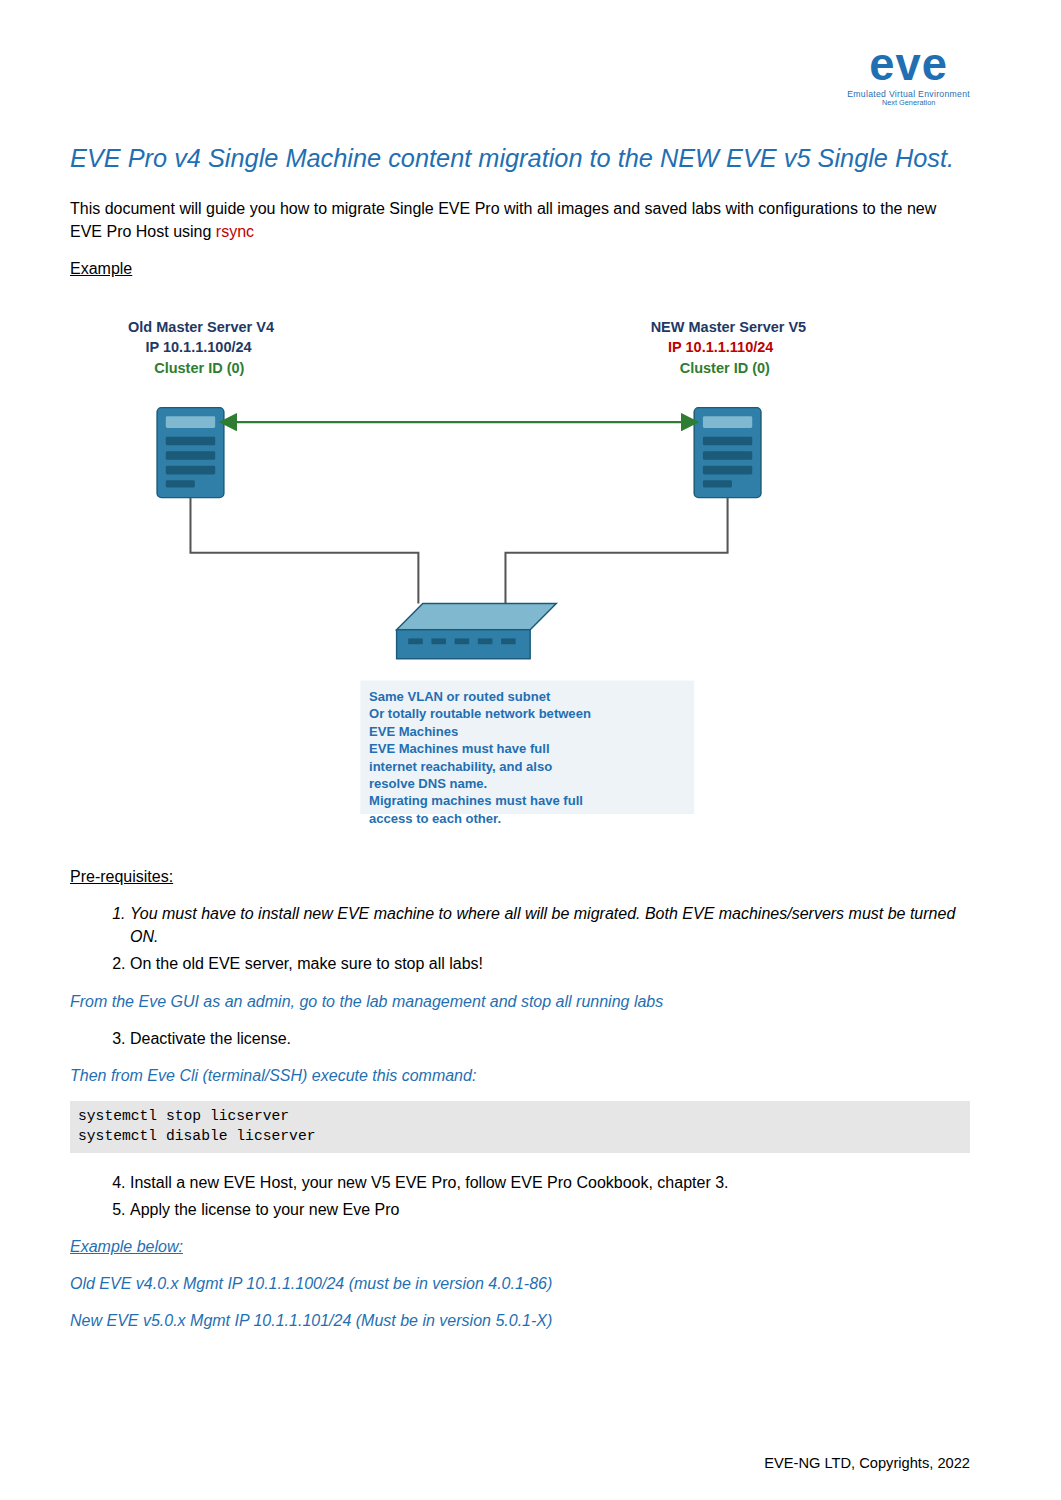eve
Emulated Virtual Environment
Next Generation
EVE Pro v4 Single Machine content migration to the NEW EVE v5 Single Host.
This document will guide you how to migrate Single EVE Pro with all images and saved labs with configurations to the new EVE Pro Host using rsync
Example
Old Master Server V4 IP 10.1.1.100/24 Cluster ID (0) NEW Master Server V5 IP 10.1.1.110/24 Cluster ID (0) Same VLAN or routed subnet Or totally routable network between EVE Machines EVE Machines must have full internet reachability, and also resolve DNS name. Migrating machines must have full access to each other.
Pre-requisites:
You must have to install new EVE machine to where all will be migrated. Both EVE machines/servers must be turned ON.
On the old EVE server, make sure to stop all labs!
From the Eve GUI as an admin, go to the lab management and stop all running labs
Deactivate the license.
Then from Eve Cli (terminal/SSH) execute this command:
systemctl stop licserver
systemctl disable licserver
Install a new EVE Host, your new V5 EVE Pro, follow EVE Pro Cookbook, chapter 3.
Apply the license to your new Eve Pro
Example below:
Old EVE v4.0.x Mgmt IP 10.1.1.100/24 (must be in version 4.0.1-86)
New EVE v5.0.x Mgmt IP 10.1.1.101/24 (Must be in version 5.0.1-X)
EVE-NG LTD, Copyrights, 2022